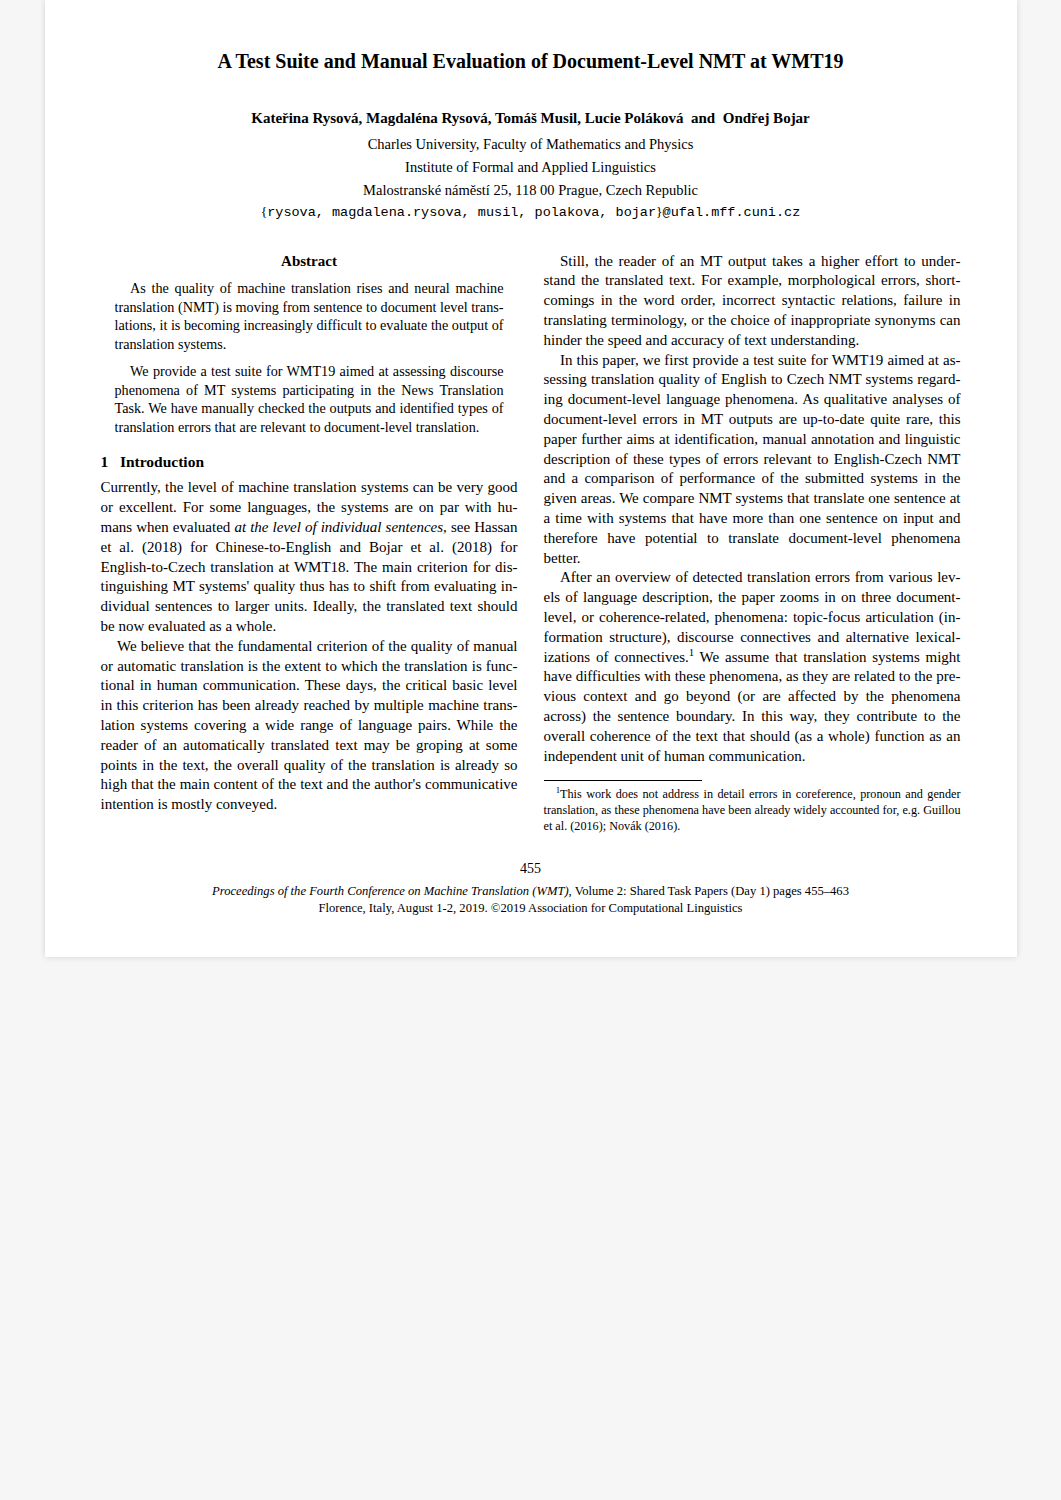A Test Suite and Manual Evaluation of Document-Level NMT at WMT19
Kateřina Rysová, Magdaléna Rysová, Tomáš Musil, Lucie Poláková and Ondřej Bojar
Charles University, Faculty of Mathematics and Physics
Institute of Formal and Applied Linguistics
Malostranské náměstí 25, 118 00 Prague, Czech Republic
{rysova, magdalena.rysova, musil, polakova, bojar}@ufal.mff.cuni.cz
Abstract
As the quality of machine translation rises and neural machine translation (NMT) is moving from sentence to document level translations, it is becoming increasingly difficult to evaluate the output of translation systems.
We provide a test suite for WMT19 aimed at assessing discourse phenomena of MT systems participating in the News Translation Task. We have manually checked the outputs and identified types of translation errors that are relevant to document-level translation.
1 Introduction
Currently, the level of machine translation systems can be very good or excellent. For some languages, the systems are on par with humans when evaluated at the level of individual sentences, see Hassan et al. (2018) for Chinese-to-English and Bojar et al. (2018) for English-to-Czech translation at WMT18. The main criterion for distinguishing MT systems' quality thus has to shift from evaluating individual sentences to larger units. Ideally, the translated text should be now evaluated as a whole.
We believe that the fundamental criterion of the quality of manual or automatic translation is the extent to which the translation is functional in human communication. These days, the critical basic level in this criterion has been already reached by multiple machine translation systems covering a wide range of language pairs. While the reader of an automatically translated text may be groping at some points in the text, the overall quality of the translation is already so high that the main content of the text and the author's communicative intention is mostly conveyed.
Still, the reader of an MT output takes a higher effort to understand the translated text. For example, morphological errors, shortcomings in the word order, incorrect syntactic relations, failure in translating terminology, or the choice of inappropriate synonyms can hinder the speed and accuracy of text understanding.
In this paper, we first provide a test suite for WMT19 aimed at assessing translation quality of English to Czech NMT systems regarding document-level language phenomena. As qualitative analyses of document-level errors in MT outputs are up-to-date quite rare, this paper further aims at identification, manual annotation and linguistic description of these types of errors relevant to English-Czech NMT and a comparison of performance of the submitted systems in the given areas. We compare NMT systems that translate one sentence at a time with systems that have more than one sentence on input and therefore have potential to translate document-level phenomena better.
After an overview of detected translation errors from various levels of language description, the paper zooms in on three document-level, or coherence-related, phenomena: topic-focus articulation (information structure), discourse connectives and alternative lexicalizations of connectives.1 We assume that translation systems might have difficulties with these phenomena, as they are related to the previous context and go beyond (or are affected by the phenomena across) the sentence boundary. In this way, they contribute to the overall coherence of the text that should (as a whole) function as an independent unit of human communication.
1This work does not address in detail errors in coreference, pronoun and gender translation, as these phenomena have been already widely accounted for, e.g. Guillou et al. (2016); Novák (2016).
455
Proceedings of the Fourth Conference on Machine Translation (WMT), Volume 2: Shared Task Papers (Day 1) pages 455–463
Florence, Italy, August 1-2, 2019. ©2019 Association for Computational Linguistics